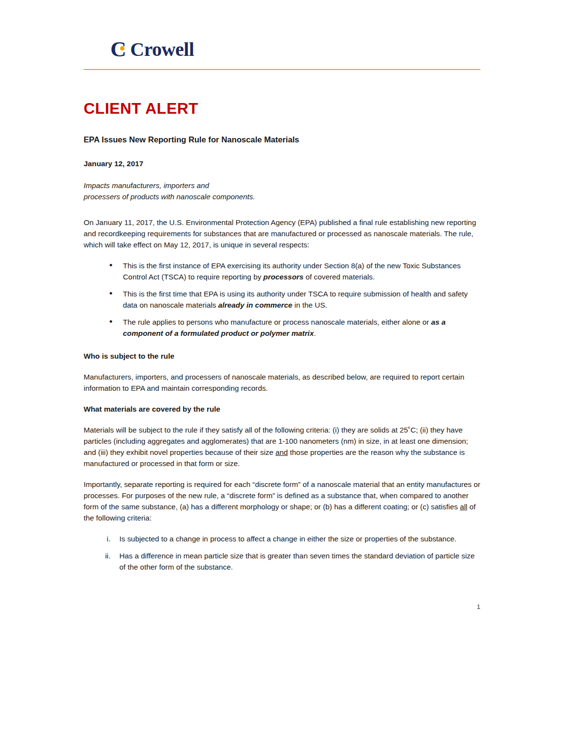CCrowell
CLIENT ALERT
EPA Issues New Reporting Rule for Nanoscale Materials
January 12, 2017
Impacts manufacturers, importers and
processers of products with nanoscale components.
On January 11, 2017, the U.S. Environmental Protection Agency (EPA) published a final rule establishing new reporting and recordkeeping requirements for substances that are manufactured or processed as nanoscale materials. The rule, which will take effect on May 12, 2017, is unique in several respects:
This is the first instance of EPA exercising its authority under Section 8(a) of the new Toxic Substances Control Act (TSCA) to require reporting by processors of covered materials.
This is the first time that EPA is using its authority under TSCA to require submission of health and safety data on nanoscale materials already in commerce in the US.
The rule applies to persons who manufacture or process nanoscale materials, either alone or as a component of a formulated product or polymer matrix.
Who is subject to the rule
Manufacturers, importers, and processers of nanoscale materials, as described below, are required to report certain information to EPA and maintain corresponding records.
What materials are covered by the rule
Materials will be subject to the rule if they satisfy all of the following criteria: (i) they are solids at 25˚C; (ii) they have particles (including aggregates and agglomerates) that are 1-100 nanometers (nm) in size, in at least one dimension; and (iii) they exhibit novel properties because of their size and those properties are the reason why the substance is manufactured or processed in that form or size.
Importantly, separate reporting is required for each “discrete form” of a nanoscale material that an entity manufactures or processes. For purposes of the new rule, a “discrete form” is defined as a substance that, when compared to another form of the same substance, (a) has a different morphology or shape; or (b) has a different coating; or (c) satisfies all of the following criteria:
Is subjected to a change in process to affect a change in either the size or properties of the substance.
Has a difference in mean particle size that is greater than seven times the standard deviation of particle size of the other form of the substance.
1